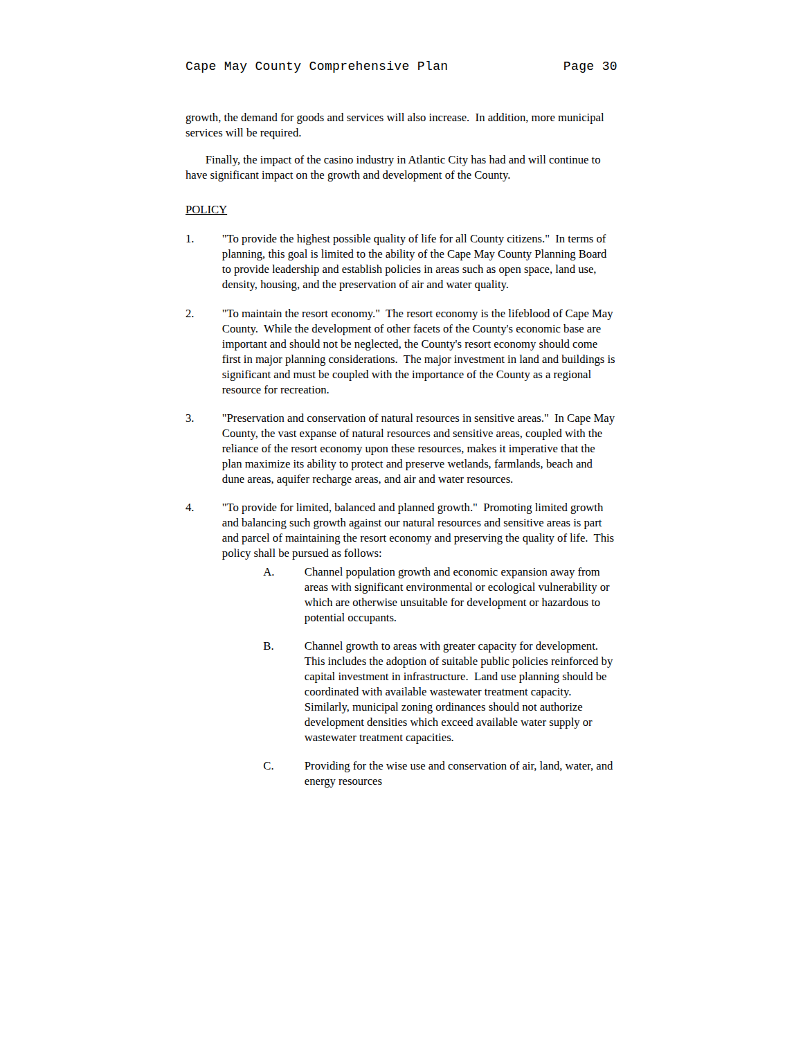Cape May County Comprehensive Plan Page 30
growth, the demand for goods and services will also increase. In addition, more municipal services will be required.
Finally, the impact of the casino industry in Atlantic City has had and will continue to have significant impact on the growth and development of the County.
POLICY
| 1. | "To provide the highest possible quality of life for all County citizens." In terms of planning, this goal is limited to the ability of the Cape May County Planning Board to provide leadership and establish policies in areas such as open space, land use, density, housing, and the preservation of air and water quality. |
| 2. | "To maintain the resort economy." The resort economy is the lifeblood of Cape May County. While the development of other facets of the County's economic base are important and should not be neglected, the County's resort economy should come first in major planning considerations. The major investment in land and buildings is significant and must be coupled with the importance of the County as a regional resource for recreation. |
| 3. | "Preservation and conservation of natural resources in sensitive areas." In Cape May County, the vast expanse of natural resources and sensitive areas, coupled with the reliance of the resort economy upon these resources, makes it imperative that the plan maximize its ability to protect and preserve wetlands, farmlands, beach and dune areas, aquifer recharge areas, and air and water resources. |
| 4. | "To provide for limited, balanced and planned growth." Promoting limited growth and balancing such growth against our natural resources and sensitive areas is part and parcel of maintaining the resort economy and preserving the quality of life. This policy shall be pursued as follows: / A. / Channel population growth and economic expansion away from areas with significant environmental or ecological vulnerability or which are otherwise unsuitable for development or hazardous to potential occupants. / / B. / Channel growth to areas with greater capacity for development. This includes the adoption of suitable public policies reinforced by capital investment in infrastructure. Land use planning should be coordinated with available wastewater treatment capacity. Similarly, municipal zoning ordinances should not authorize development densities which exceed available water supply or wastewater treatment capacities. / / C. / Providing for the wise use and conservation of air, land, water, and energy resources / |